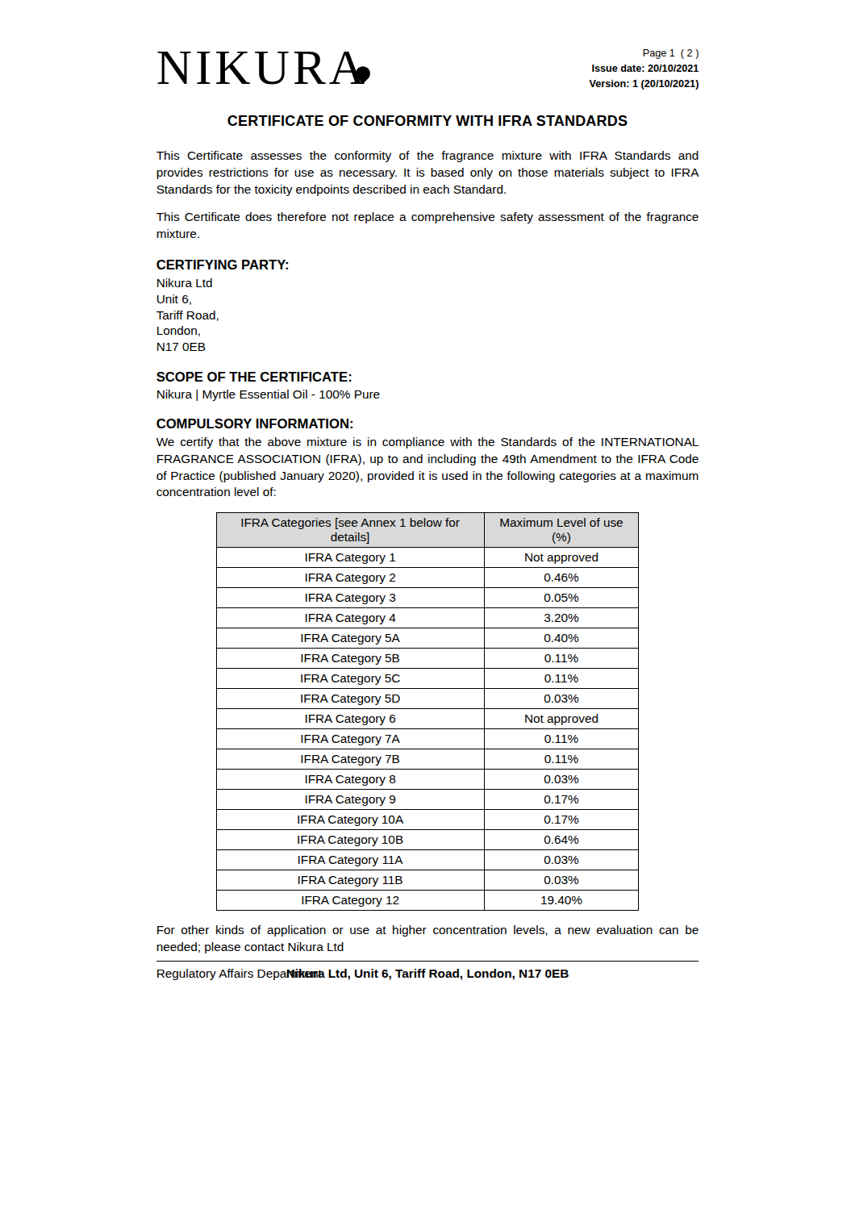NIKURA
Page 1 ( 2 )
Issue date: 20/10/2021
Version: 1 (20/10/2021)
CERTIFICATE OF CONFORMITY WITH IFRA STANDARDS
This Certificate assesses the conformity of the fragrance mixture with IFRA Standards and provides restrictions for use as necessary. It is based only on those materials subject to IFRA Standards for the toxicity endpoints described in each Standard.
This Certificate does therefore not replace a comprehensive safety assessment of the fragrance mixture.
CERTIFYING PARTY:
Nikura Ltd
Unit 6,
Tariff Road,
London,
N17 0EB
SCOPE OF THE CERTIFICATE:
Nikura | Myrtle Essential Oil - 100% Pure
COMPULSORY INFORMATION:
We certify that the above mixture is in compliance with the Standards of the INTERNATIONAL FRAGRANCE ASSOCIATION (IFRA), up to and including the 49th Amendment to the IFRA Code of Practice (published January 2020), provided it is used in the following categories at a maximum concentration level of:
| IFRA Categories [see Annex 1 below for details] | Maximum Level of use (%) |
| --- | --- |
| IFRA Category 1 | Not approved |
| IFRA Category 2 | 0.46% |
| IFRA Category 3 | 0.05% |
| IFRA Category 4 | 3.20% |
| IFRA Category 5A | 0.40% |
| IFRA Category 5B | 0.11% |
| IFRA Category 5C | 0.11% |
| IFRA Category 5D | 0.03% |
| IFRA Category 6 | Not approved |
| IFRA Category 7A | 0.11% |
| IFRA Category 7B | 0.11% |
| IFRA Category 8 | 0.03% |
| IFRA Category 9 | 0.17% |
| IFRA Category 10A | 0.17% |
| IFRA Category 10B | 0.64% |
| IFRA Category 11A | 0.03% |
| IFRA Category 11B | 0.03% |
| IFRA Category 12 | 19.40% |
For other kinds of application or use at higher concentration levels, a new evaluation can be needed; please contact Nikura Ltd
Regulatory Affairs Department
Nikura Ltd, Unit 6, Tariff Road, London, N17 0EB